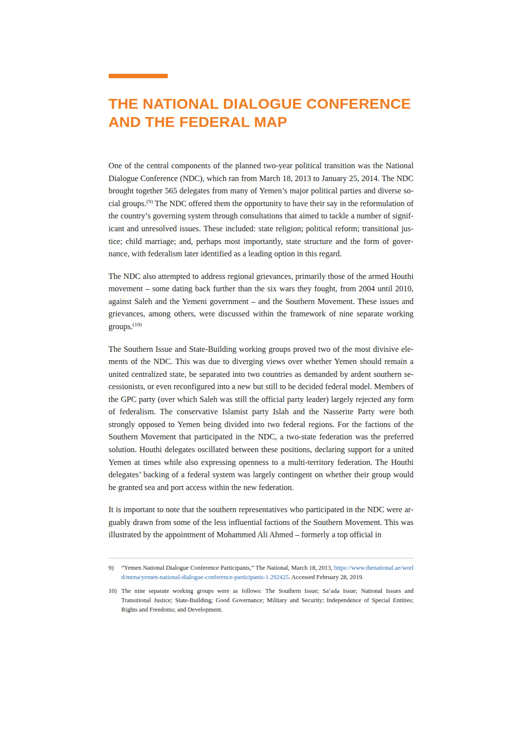The National Dialogue Conference
and the Federal Map
One of the central components of the planned two-year political transition was the National Dialogue Conference (NDC), which ran from March 18, 2013 to January 25, 2014. The NDC brought together 565 delegates from many of Yemen’s major political parties and diverse social groups.(9) The NDC offered them the opportunity to have their say in the reformulation of the country’s governing system through consultations that aimed to tackle a number of significant and unresolved issues. These included: state religion; political reform; transitional justice; child marriage; and, perhaps most importantly, state structure and the form of governance, with federalism later identified as a leading option in this regard.
The NDC also attempted to address regional grievances, primarily those of the armed Houthi movement – some dating back further than the six wars they fought, from 2004 until 2010, against Saleh and the Yemeni government – and the Southern Movement. These issues and grievances, among others, were discussed within the framework of nine separate working groups.(10)
The Southern Issue and State-Building working groups proved two of the most divisive elements of the NDC. This was due to diverging views over whether Yemen should remain a united centralized state, be separated into two countries as demanded by ardent southern secessionists, or even reconfigured into a new but still to be decided federal model. Members of the GPC party (over which Saleh was still the official party leader) largely rejected any form of federalism. The conservative Islamist party Islah and the Nasserite Party were both strongly opposed to Yemen being divided into two federal regions. For the factions of the Southern Movement that participated in the NDC, a two-state federation was the preferred solution. Houthi delegates oscillated between these positions, declaring support for a united Yemen at times while also expressing openness to a multi-territory federation. The Houthi delegates’ backing of a federal system was largely contingent on whether their group would be granted sea and port access within the new federation.
It is important to note that the southern representatives who participated in the NDC were arguably drawn from some of the less influential factions of the Southern Movement. This was illustrated by the appointment of Mohammed Ali Ahmed – formerly a top official in
9)
“Yemen National Dialogue Conference Participants,” The National, March 18, 2013, https://www.thenational.ae/world/mena/yemen-national-dialogue-conference-participants-1.292425. Accessed February 28, 2019.
10)
The nine separate working groups were as follows: The Southern Issue; Sa’ada Issue; National Issues and Transitional Justice; State-Building; Good Governance; Military and Security; Independence of Special Entities; Rights and Freedoms; and Development.